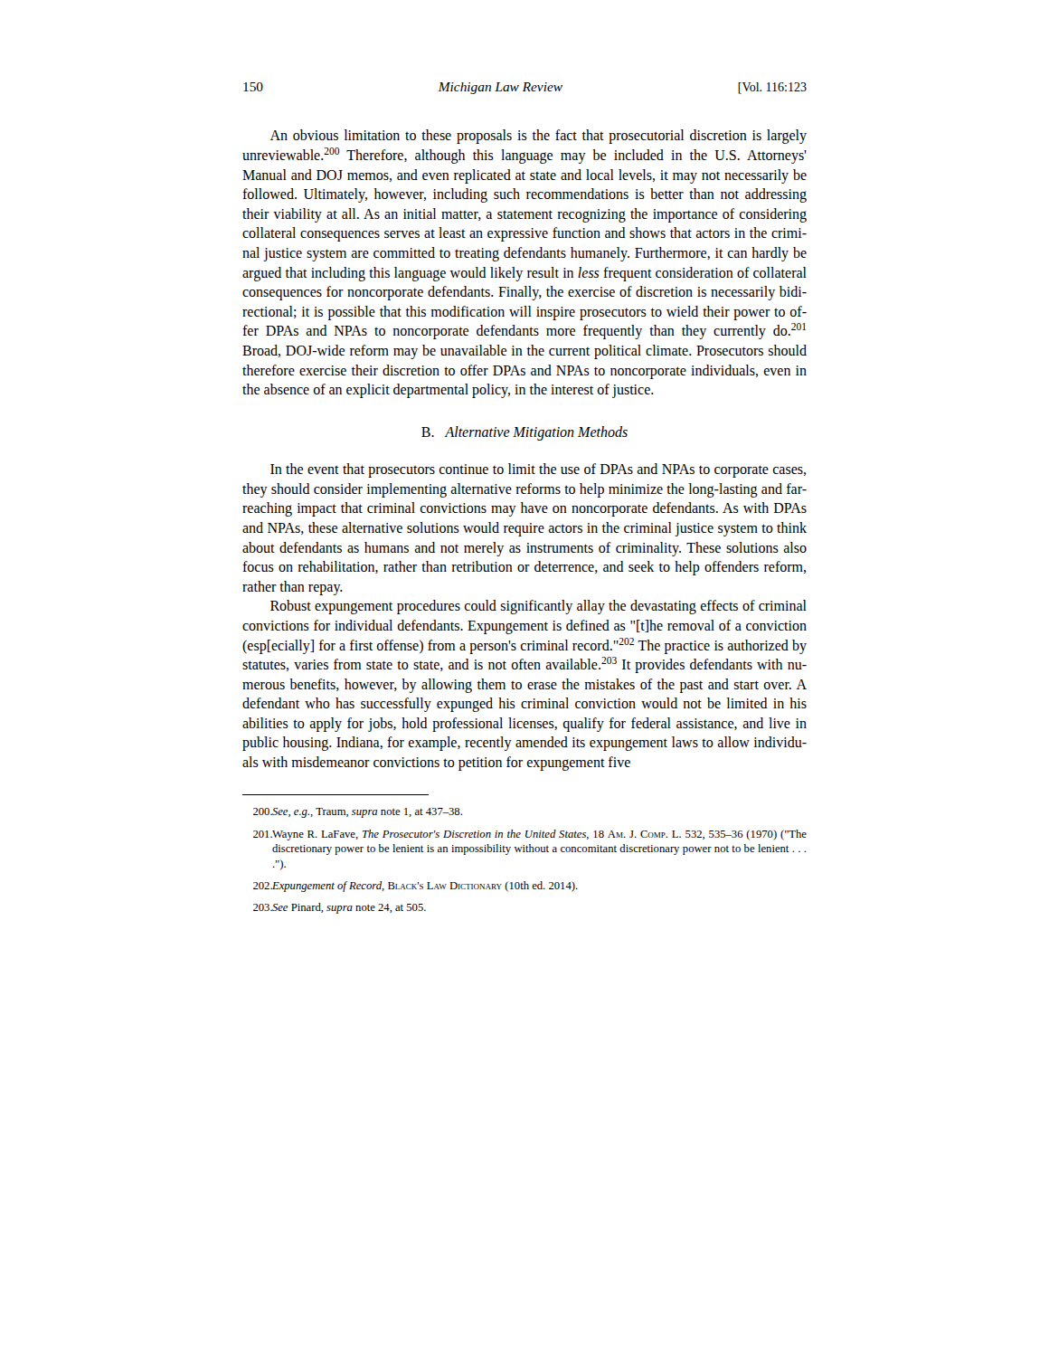150 Michigan Law Review [Vol. 116:123
An obvious limitation to these proposals is the fact that prosecutorial discretion is largely unreviewable.200 Therefore, although this language may be included in the U.S. Attorneys' Manual and DOJ memos, and even replicated at state and local levels, it may not necessarily be followed. Ultimately, however, including such recommendations is better than not addressing their viability at all. As an initial matter, a statement recognizing the importance of considering collateral consequences serves at least an expressive function and shows that actors in the criminal justice system are committed to treating defendants humanely. Furthermore, it can hardly be argued that including this language would likely result in less frequent consideration of collateral consequences for noncorporate defendants. Finally, the exercise of discretion is necessarily bidirectional; it is possible that this modification will inspire prosecutors to wield their power to offer DPAs and NPAs to noncorporate defendants more frequently than they currently do.201 Broad, DOJ-wide reform may be unavailable in the current political climate. Prosecutors should therefore exercise their discretion to offer DPAs and NPAs to noncorporate individuals, even in the absence of an explicit departmental policy, in the interest of justice.
B. Alternative Mitigation Methods
In the event that prosecutors continue to limit the use of DPAs and NPAs to corporate cases, they should consider implementing alternative reforms to help minimize the long-lasting and far-reaching impact that criminal convictions may have on noncorporate defendants. As with DPAs and NPAs, these alternative solutions would require actors in the criminal justice system to think about defendants as humans and not merely as instruments of criminality. These solutions also focus on rehabilitation, rather than retribution or deterrence, and seek to help offenders reform, rather than repay.
Robust expungement procedures could significantly allay the devastating effects of criminal convictions for individual defendants. Expungement is defined as "[t]he removal of a conviction (esp[ecially] for a first offense) from a person's criminal record."202 The practice is authorized by statutes, varies from state to state, and is not often available.203 It provides defendants with numerous benefits, however, by allowing them to erase the mistakes of the past and start over. A defendant who has successfully expunged his criminal conviction would not be limited in his abilities to apply for jobs, hold professional licenses, qualify for federal assistance, and live in public housing. Indiana, for example, recently amended its expungement laws to allow individuals with misdemeanor convictions to petition for expungement five
200. See, e.g., Traum, supra note 1, at 437–38.
201. Wayne R. LaFave, The Prosecutor's Discretion in the United States, 18 Am. J. Comp. L. 532, 535–36 (1970) ("The discretionary power to be lenient is an impossibility without a concomitant discretionary power not to be lenient . . . .").
202. Expungement of Record, Black's Law Dictionary (10th ed. 2014).
203. See Pinard, supra note 24, at 505.